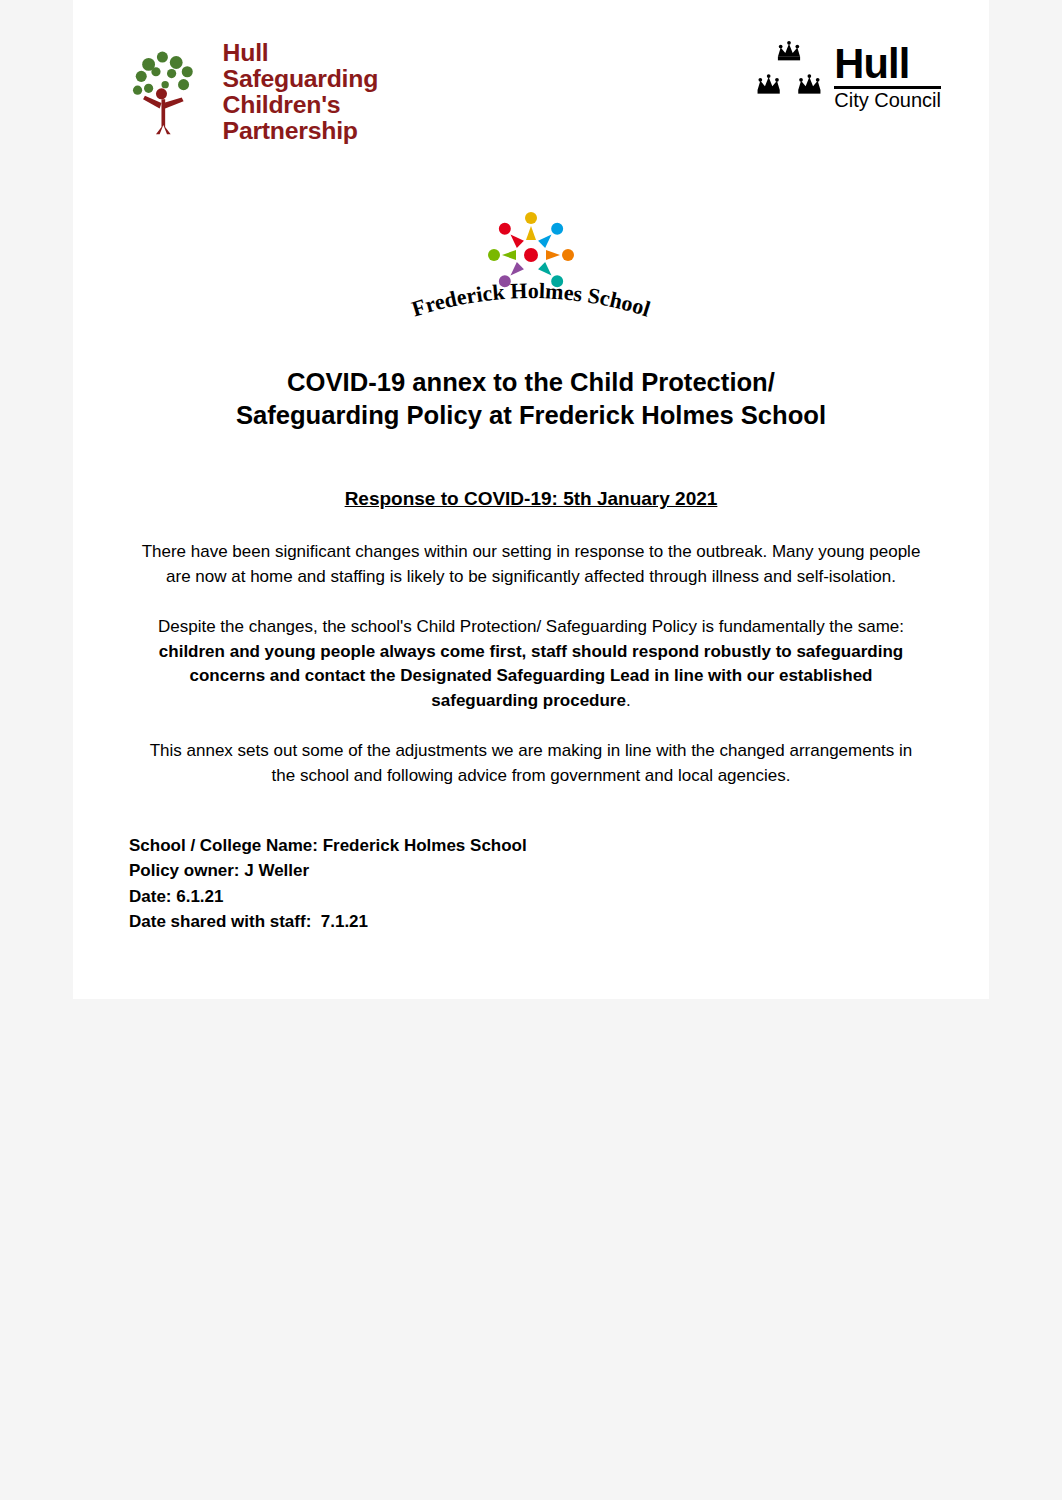Hull
Safeguarding
Children's
Partnership
Hull
City Council
Frederick Holmes School
COVID-19 annex to the Child Protection/
Safeguarding Policy at Frederick Holmes School
Response to COVID-19: 5th January 2021
There have been significant changes within our setting in response to the outbreak. Many young people are now at home and staffing is likely to be significantly affected through illness and self-isolation.
Despite the changes, the school's Child Protection/ Safeguarding Policy is fundamentally the same: children and young people always come first, staff should respond robustly to safeguarding concerns and contact the Designated Safeguarding Lead in line with our established safeguarding procedure.
This annex sets out some of the adjustments we are making in line with the changed arrangements in the school and following advice from government and local agencies.
School / College Name: Frederick Holmes School
Policy owner: J Weller
Date: 6.1.21
Date shared with staff: 7.1.21